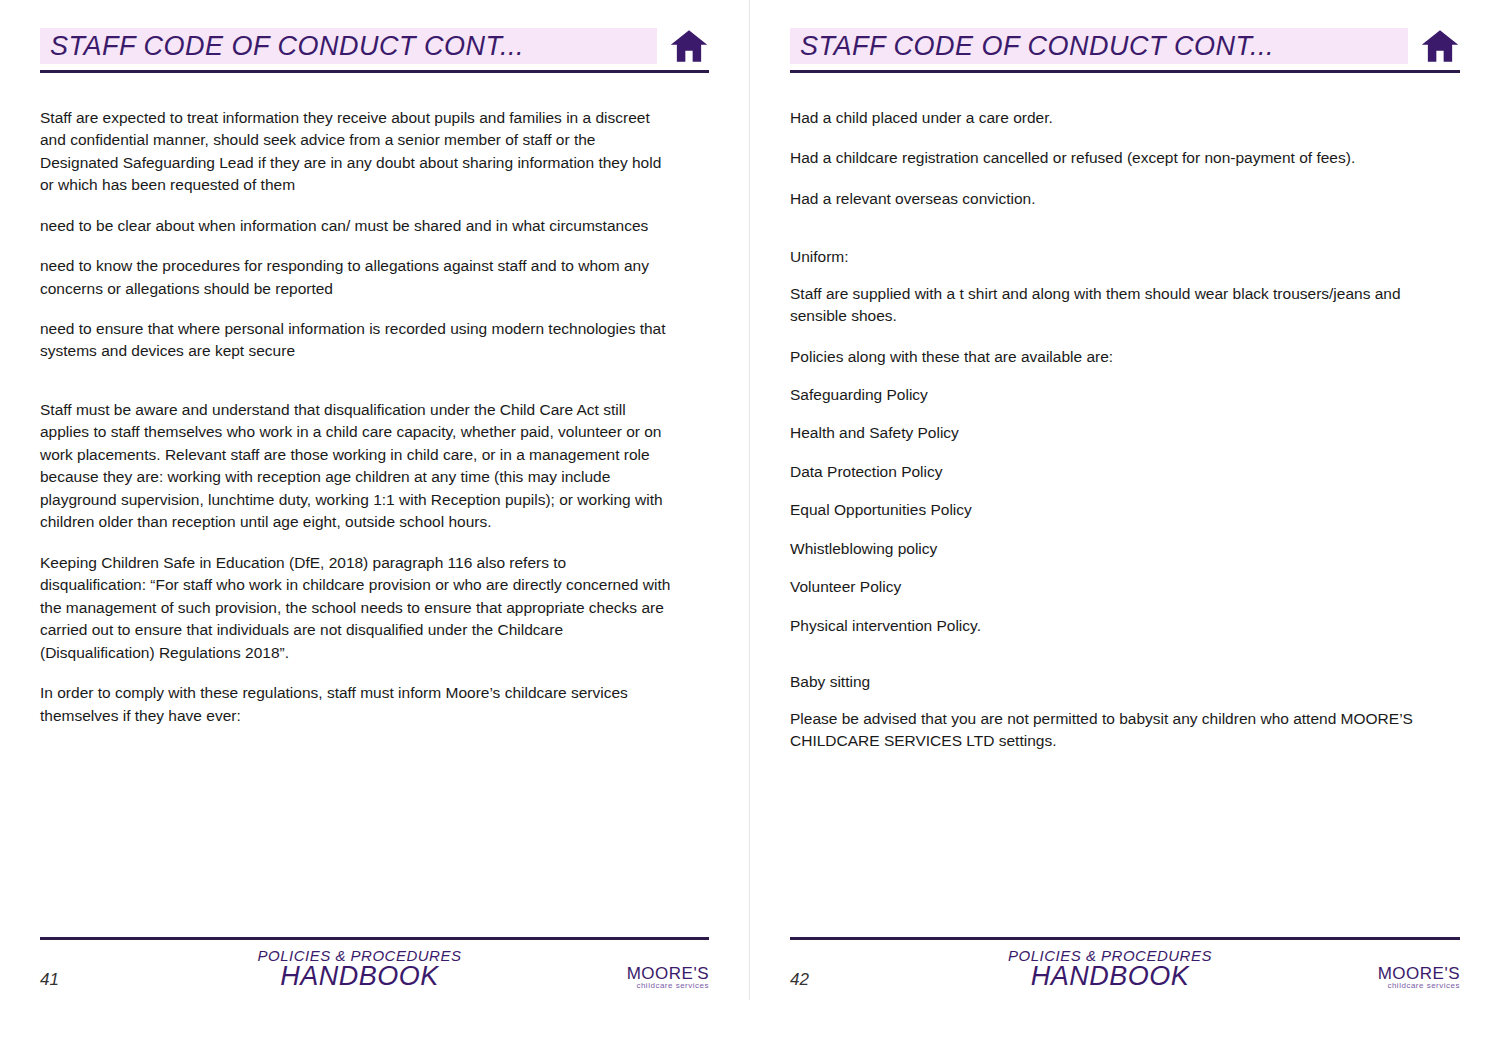Staff Code of Conduct cont...
Staff are expected to treat information they receive about pupils and families in a discreet and confidential manner, should seek advice from a senior member of staff or the Designated Safeguarding Lead if they are in any doubt about sharing information they hold or which has been requested of them
need to be clear about when information can/ must be shared and in what circumstances
need to know the procedures for responding to allegations against staff and to whom any concerns or allegations should be reported
need to ensure that where personal information is recorded using modern technologies that systems and devices are kept secure
Staff must be aware and understand that disqualification under the Child Care Act still applies to staff themselves who work in a child care capacity, whether paid, volunteer or on work placements. Relevant staff are those working in child care, or in a management role because they are: working with reception age children at any time (this may include playground supervision, lunchtime duty, working 1:1 with Reception pupils); or working with children older than reception until age eight, outside school hours.
Keeping Children Safe in Education (DfE, 2018) paragraph 116 also refers to disqualification: “For staff who work in childcare provision or who are directly concerned with the management of such provision, the school needs to ensure that appropriate checks are carried out to ensure that individuals are not disqualified under the Childcare (Disqualification) Regulations 2018”.
In order to comply with these regulations, staff must inform Moore’s childcare services themselves if they have ever:
41
Policies & Procedures
Handbook
MOORE'S
childcare services
Staff Code of Conduct cont...
Had a child placed under a care order.
Had a childcare registration cancelled or refused (except for non-payment of fees).
Had a relevant overseas conviction.
Uniform:
Staff are supplied with a t shirt and along with them should wear black trousers/jeans and sensible shoes.
Policies along with these that are available are:
Safeguarding Policy
Health and Safety Policy
Data Protection Policy
Equal Opportunities Policy
Whistleblowing policy
Volunteer Policy
Physical intervention Policy.
Baby sitting
Please be advised that you are not permitted to babysit any children who attend MOORE’S CHILDCARE SERVICES LTD settings.
42
Policies & Procedures
Handbook
MOORE'S
childcare services